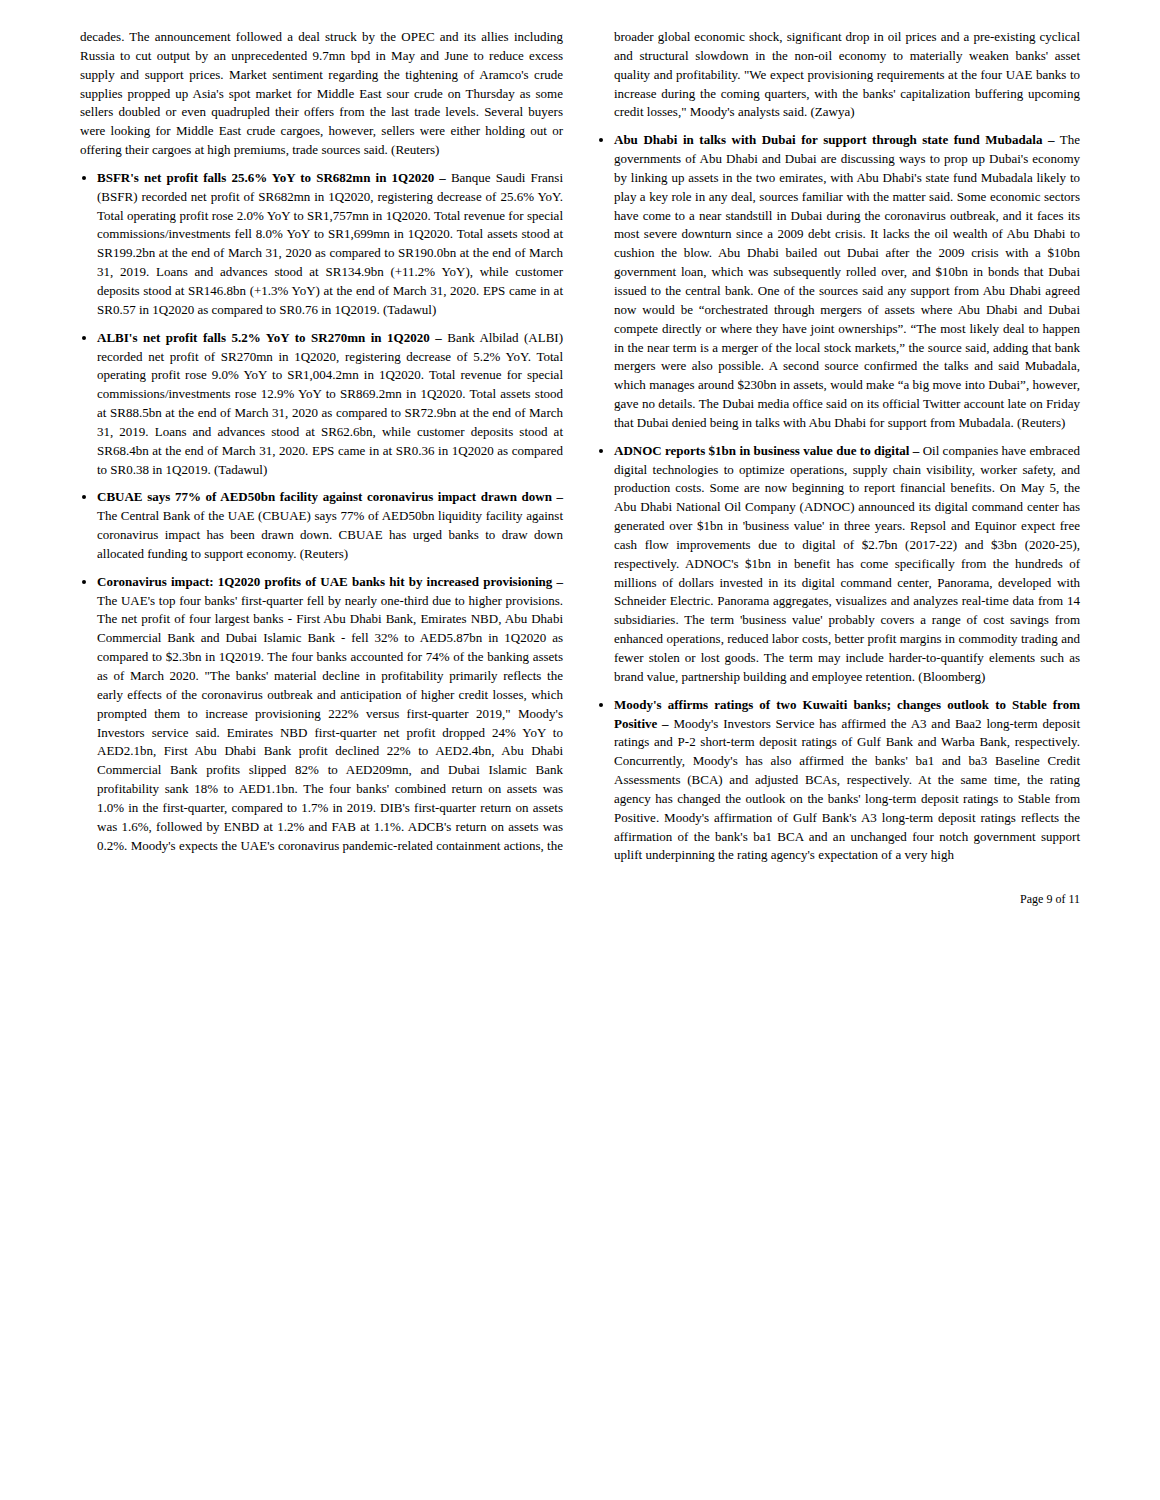decades. The announcement followed a deal struck by the OPEC and its allies including Russia to cut output by an unprecedented 9.7mn bpd in May and June to reduce excess supply and support prices. Market sentiment regarding the tightening of Aramco's crude supplies propped up Asia's spot market for Middle East sour crude on Thursday as some sellers doubled or even quadrupled their offers from the last trade levels. Several buyers were looking for Middle East crude cargoes, however, sellers were either holding out or offering their cargoes at high premiums, trade sources said. (Reuters)
BSFR's net profit falls 25.6% YoY to SR682mn in 1Q2020 – Banque Saudi Fransi (BSFR) recorded net profit of SR682mn in 1Q2020, registering decrease of 25.6% YoY. Total operating profit rose 2.0% YoY to SR1,757mn in 1Q2020. Total revenue for special commissions/investments fell 8.0% YoY to SR1,699mn in 1Q2020. Total assets stood at SR199.2bn at the end of March 31, 2020 as compared to SR190.0bn at the end of March 31, 2019. Loans and advances stood at SR134.9bn (+11.2% YoY), while customer deposits stood at SR146.8bn (+1.3% YoY) at the end of March 31, 2020. EPS came in at SR0.57 in 1Q2020 as compared to SR0.76 in 1Q2019. (Tadawul)
ALBI's net profit falls 5.2% YoY to SR270mn in 1Q2020 – Bank Albilad (ALBI) recorded net profit of SR270mn in 1Q2020, registering decrease of 5.2% YoY. Total operating profit rose 9.0% YoY to SR1,004.2mn in 1Q2020. Total revenue for special commissions/investments rose 12.9% YoY to SR869.2mn in 1Q2020. Total assets stood at SR88.5bn at the end of March 31, 2020 as compared to SR72.9bn at the end of March 31, 2019. Loans and advances stood at SR62.6bn, while customer deposits stood at SR68.4bn at the end of March 31, 2020. EPS came in at SR0.36 in 1Q2020 as compared to SR0.38 in 1Q2019. (Tadawul)
CBUAE says 77% of AED50bn facility against coronavirus impact drawn down – The Central Bank of the UAE (CBUAE) says 77% of AED50bn liquidity facility against coronavirus impact has been drawn down. CBUAE has urged banks to draw down allocated funding to support economy. (Reuters)
Coronavirus impact: 1Q2020 profits of UAE banks hit by increased provisioning – The UAE's top four banks' first-quarter fell by nearly one-third due to higher provisions. The net profit of four largest banks - First Abu Dhabi Bank, Emirates NBD, Abu Dhabi Commercial Bank and Dubai Islamic Bank - fell 32% to AED5.87bn in 1Q2020 as compared to $2.3bn in 1Q2019. The four banks accounted for 74% of the banking assets as of March 2020. "The banks' material decline in profitability primarily reflects the early effects of the coronavirus outbreak and anticipation of higher credit losses, which prompted them to increase provisioning 222% versus first-quarter 2019," Moody's Investors service said. Emirates NBD first-quarter net profit dropped 24% YoY to AED2.1bn, First Abu Dhabi Bank profit declined 22% to AED2.4bn, Abu Dhabi Commercial Bank profits slipped 82% to AED209mn, and Dubai Islamic Bank profitability sank 18% to AED1.1bn. The four banks' combined return on assets was 1.0% in the first-quarter, compared to 1.7% in 2019. DIB's first-quarter return on assets was 1.6%, followed by ENBD at 1.2% and FAB at 1.1%. ADCB's return on assets was 0.2%. Moody's expects the UAE's coronavirus pandemic-related containment actions, the broader global economic shock, significant drop in oil prices and a pre-existing cyclical and structural slowdown in the non-oil economy to materially weaken banks' asset quality and profitability. "We expect provisioning requirements at the four UAE banks to increase during the coming quarters, with the banks' capitalization buffering upcoming credit losses," Moody's analysts said. (Zawya)
Abu Dhabi in talks with Dubai for support through state fund Mubadala – The governments of Abu Dhabi and Dubai are discussing ways to prop up Dubai's economy by linking up assets in the two emirates, with Abu Dhabi's state fund Mubadala likely to play a key role in any deal, sources familiar with the matter said. Some economic sectors have come to a near standstill in Dubai during the coronavirus outbreak, and it faces its most severe downturn since a 2009 debt crisis. It lacks the oil wealth of Abu Dhabi to cushion the blow. Abu Dhabi bailed out Dubai after the 2009 crisis with a $10bn government loan, which was subsequently rolled over, and $10bn in bonds that Dubai issued to the central bank. One of the sources said any support from Abu Dhabi agreed now would be “orchestrated through mergers of assets where Abu Dhabi and Dubai compete directly or where they have joint ownerships”. “The most likely deal to happen in the near term is a merger of the local stock markets,” the source said, adding that bank mergers were also possible. A second source confirmed the talks and said Mubadala, which manages around $230bn in assets, would make “a big move into Dubai”, however, gave no details. The Dubai media office said on its official Twitter account late on Friday that Dubai denied being in talks with Abu Dhabi for support from Mubadala. (Reuters)
ADNOC reports $1bn in business value due to digital – Oil companies have embraced digital technologies to optimize operations, supply chain visibility, worker safety, and production costs. Some are now beginning to report financial benefits. On May 5, the Abu Dhabi National Oil Company (ADNOC) announced its digital command center has generated over $1bn in 'business value' in three years. Repsol and Equinor expect free cash flow improvements due to digital of $2.7bn (2017-22) and $3bn (2020-25), respectively. ADNOC's $1bn in benefit has come specifically from the hundreds of millions of dollars invested in its digital command center, Panorama, developed with Schneider Electric. Panorama aggregates, visualizes and analyzes real-time data from 14 subsidiaries. The term 'business value' probably covers a range of cost savings from enhanced operations, reduced labor costs, better profit margins in commodity trading and fewer stolen or lost goods. The term may include harder-to-quantify elements such as brand value, partnership building and employee retention. (Bloomberg)
Moody's affirms ratings of two Kuwaiti banks; changes outlook to Stable from Positive – Moody's Investors Service has affirmed the A3 and Baa2 long-term deposit ratings and P-2 short-term deposit ratings of Gulf Bank and Warba Bank, respectively. Concurrently, Moody's has also affirmed the banks' ba1 and ba3 Baseline Credit Assessments (BCA) and adjusted BCAs, respectively. At the same time, the rating agency has changed the outlook on the banks' long-term deposit ratings to Stable from Positive. Moody's affirmation of Gulf Bank's A3 long-term deposit ratings reflects the affirmation of the bank's ba1 BCA and an unchanged four notch government support uplift underpinning the rating agency's expectation of a very high
Page 9 of 11